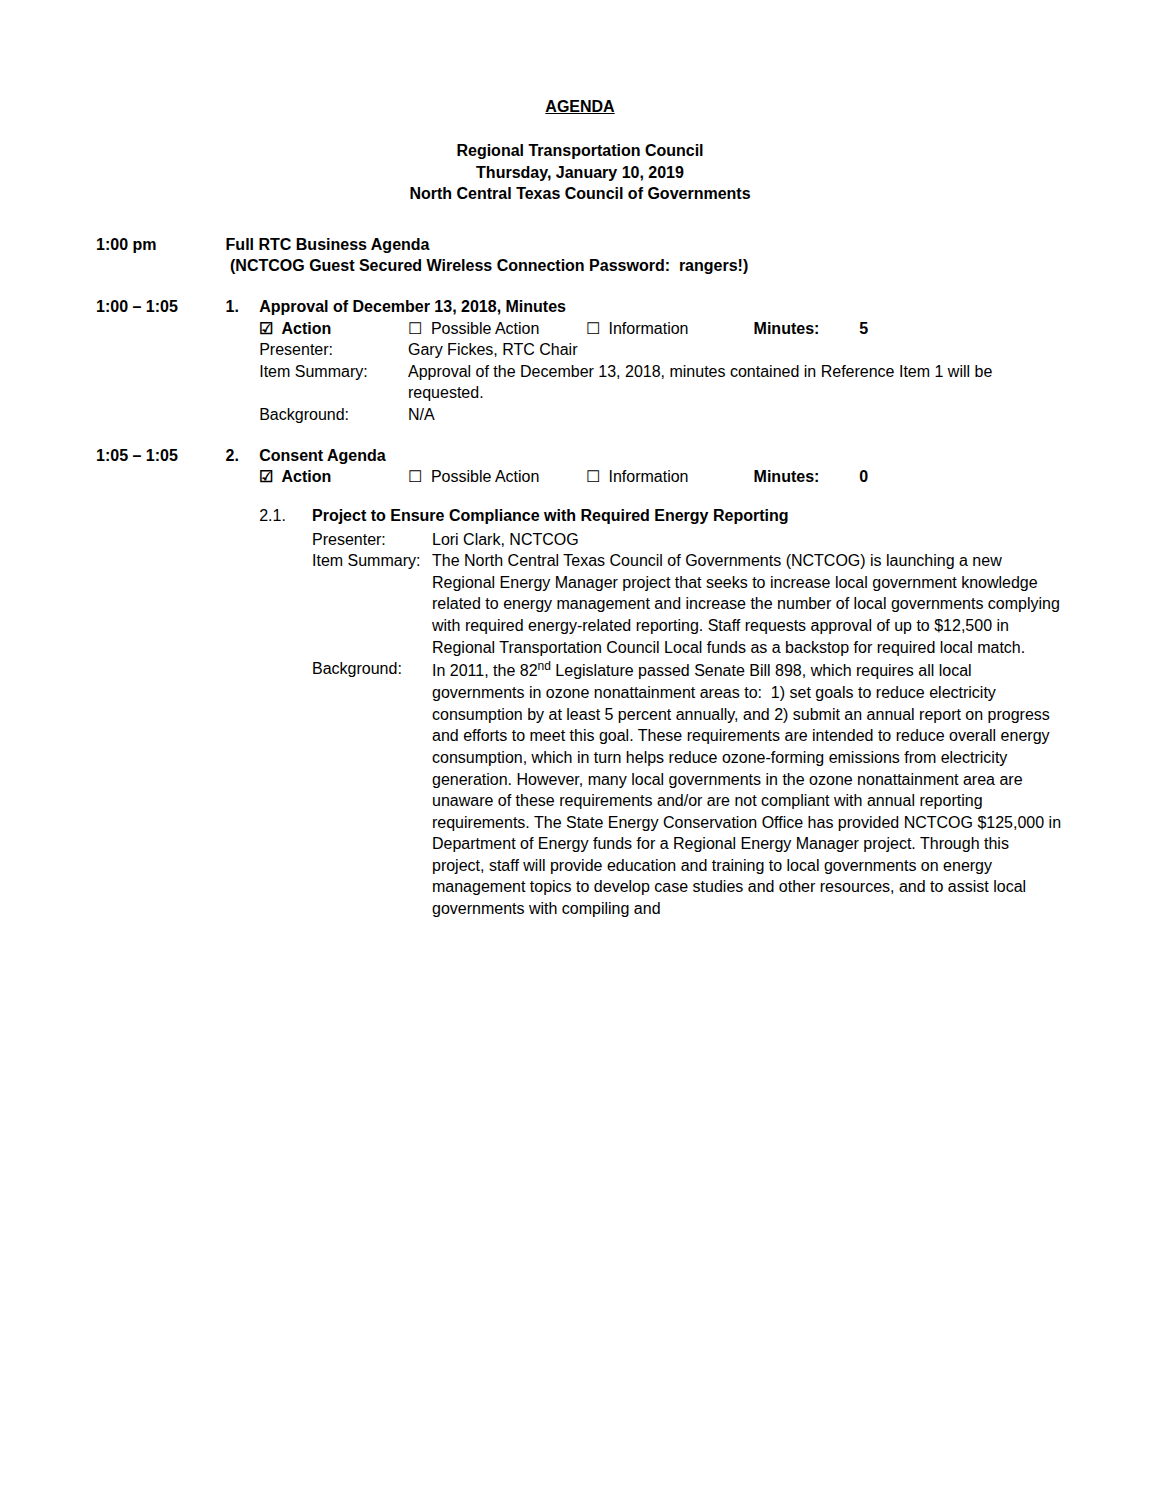AGENDA
Regional Transportation Council
Thursday, January 10, 2019
North Central Texas Council of Governments
1:00 pm
Full RTC Business Agenda
(NCTCOG Guest Secured Wireless Connection Password: rangers!)
1:00 – 1:05
1.
Approval of December 13, 2018, Minutes
☑ Action ☐ Possible Action ☐ Information Minutes: 5
Presenter:
Gary Fickes, RTC Chair
Item Summary:
Approval of the December 13, 2018, minutes contained in Reference Item 1 will be requested.
Background:
N/A
1:05 – 1:05
2.
Consent Agenda
☑ Action ☐ Possible Action ☐ Information Minutes: 0
2.1.
Project to Ensure Compliance with Required Energy Reporting
Presenter:
Lori Clark, NCTCOG
Item Summary:
The North Central Texas Council of Governments (NCTCOG) is launching a new Regional Energy Manager project that seeks to increase local government knowledge related to energy management and increase the number of local governments complying with required energy-related reporting. Staff requests approval of up to $12,500 in Regional Transportation Council Local funds as a backstop for required local match.
Background:
In 2011, the 82nd Legislature passed Senate Bill 898, which requires all local governments in ozone nonattainment areas to: 1) set goals to reduce electricity consumption by at least 5 percent annually, and 2) submit an annual report on progress and efforts to meet this goal. These requirements are intended to reduce overall energy consumption, which in turn helps reduce ozone-forming emissions from electricity generation. However, many local governments in the ozone nonattainment area are unaware of these requirements and/or are not compliant with annual reporting requirements. The State Energy Conservation Office has provided NCTCOG $125,000 in Department of Energy funds for a Regional Energy Manager project. Through this project, staff will provide education and training to local governments on energy management topics to develop case studies and other resources, and to assist local governments with compiling and